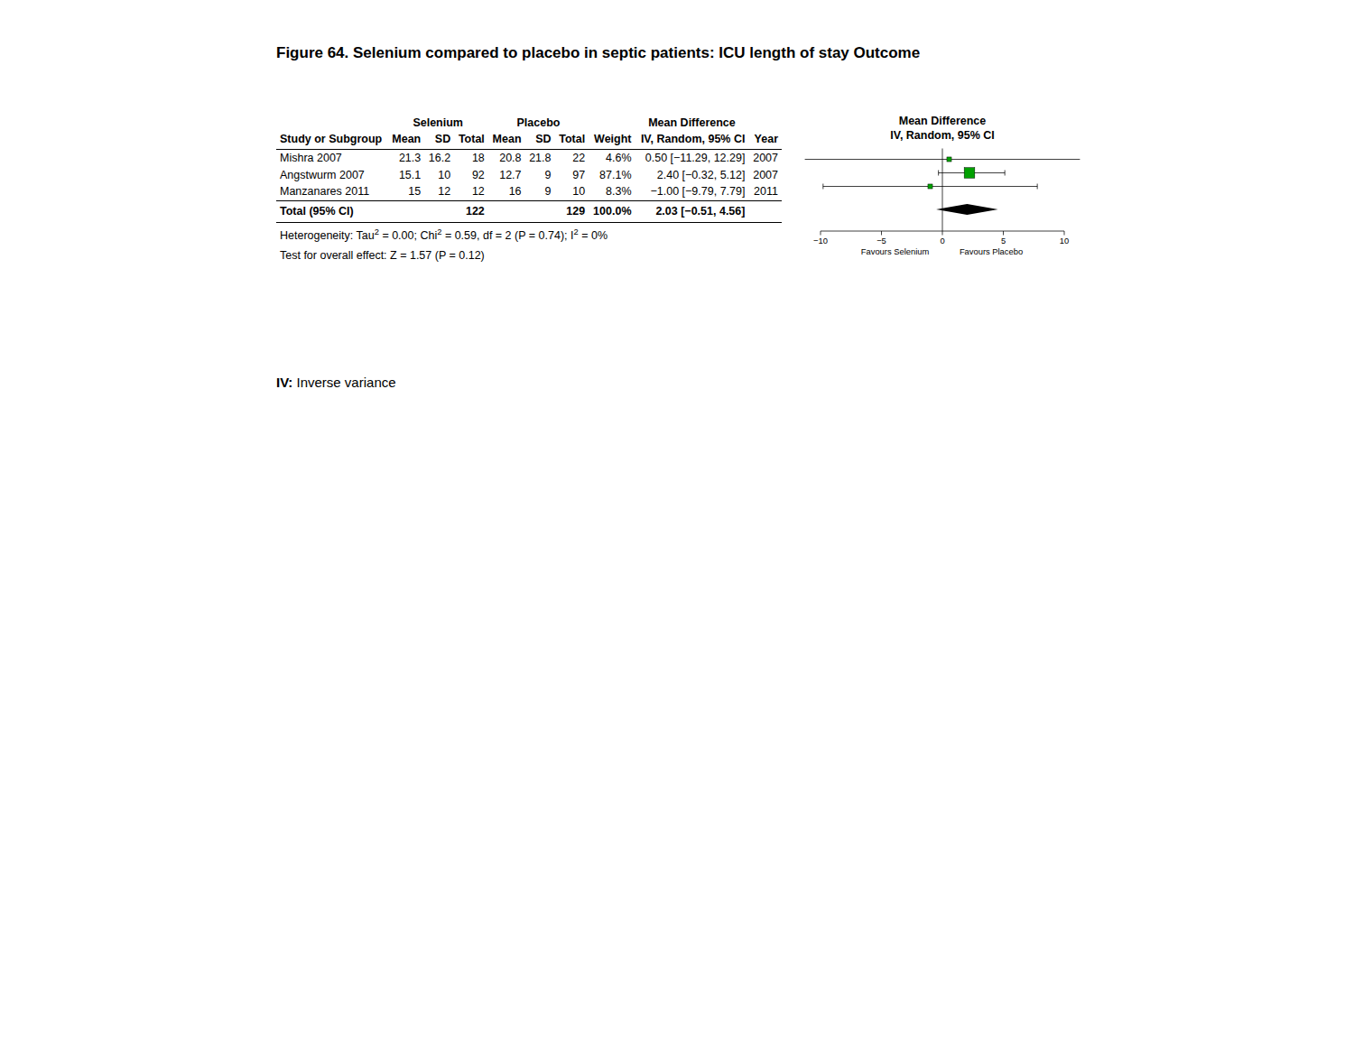Figure 64. Selenium compared to placebo in septic patients: ICU length of stay Outcome
| | Selenium | Placebo | | Mean Difference | |
| --- | --- | --- | --- | --- | --- |
| Study or Subgroup | Mean | SD | Total | Mean | SD | Total | Weight | IV, Random, 95% CI | Year |
| Mishra 2007 | 21.3 | 16.2 | 18 | 20.8 | 21.8 | 22 | 4.6% | 0.50 [−11.29, 12.29] | 2007 |
| Angstwurm 2007 | 15.1 | 10 | 92 | 12.7 | 9 | 97 | 87.1% | 2.40 [−0.32, 5.12] | 2007 |
| Manzanares 2011 | 15 | 12 | 12 | 16 | 9 | 10 | 8.3% | −1.00 [−9.79, 7.79] | 2011 |
| Total (95% CI) | | | 122 | | | 129 | 100.0% | 2.03 [−0.51, 4.56] | |
| Heterogeneity: Tau 2 = 0.00; Chi 2 = 0.59, df = 2 (P = 0.74); I 2 = 0% |
| Test for overall effect: Z = 1.57 (P = 0.12) |
Mean Difference
IV, Random, 95% CI
x-axis mapping: value -10 .. 10 -> px 20 .. 380 scale: 18 px per unit x(v) = 200 + 18*v −10 −5 0 5 10 Favours Selenium Favours Placebo
IV: Inverse variance